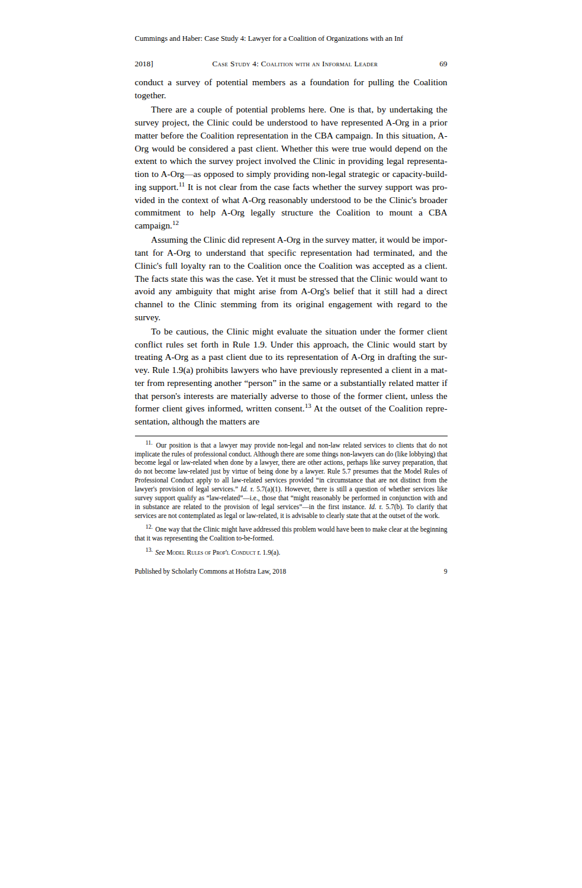Cummings and Haber: Case Study 4: Lawyer for a Coalition of Organizations with an Inf
2018] Case Study 4: Coalition with an Informal Leader 69
conduct a survey of potential members as a foundation for pulling the Coalition together.
There are a couple of potential problems here. One is that, by undertaking the survey project, the Clinic could be understood to have represented A-Org in a prior matter before the Coalition representation in the CBA campaign. In this situation, A-Org would be considered a past client. Whether this were true would depend on the extent to which the survey project involved the Clinic in providing legal representation to A-Org—as opposed to simply providing non-legal strategic or capacity-building support.11 It is not clear from the case facts whether the survey support was provided in the context of what A-Org reasonably understood to be the Clinic's broader commitment to help A-Org legally structure the Coalition to mount a CBA campaign.12
Assuming the Clinic did represent A-Org in the survey matter, it would be important for A-Org to understand that specific representation had terminated, and the Clinic's full loyalty ran to the Coalition once the Coalition was accepted as a client. The facts state this was the case. Yet it must be stressed that the Clinic would want to avoid any ambiguity that might arise from A-Org's belief that it still had a direct channel to the Clinic stemming from its original engagement with regard to the survey.
To be cautious, the Clinic might evaluate the situation under the former client conflict rules set forth in Rule 1.9. Under this approach, the Clinic would start by treating A-Org as a past client due to its representation of A-Org in drafting the survey. Rule 1.9(a) prohibits lawyers who have previously represented a client in a matter from representing another “person” in the same or a substantially related matter if that person's interests are materially adverse to those of the former client, unless the former client gives informed, written consent.13 At the outset of the Coalition representation, although the matters are
11. Our position is that a lawyer may provide non-legal and non-law related services to clients that do not implicate the rules of professional conduct. Although there are some things non-lawyers can do (like lobbying) that become legal or law-related when done by a lawyer, there are other actions, perhaps like survey preparation, that do not become law-related just by virtue of being done by a lawyer. Rule 5.7 presumes that the Model Rules of Professional Conduct apply to all law-related services provided “in circumstance that are not distinct from the lawyer's provision of legal services.” Id. r. 5.7(a)(1). However, there is still a question of whether services like survey support qualify as “law-related”—i.e., those that “might reasonably be performed in conjunction with and in substance are related to the provision of legal services”—in the first instance. Id. r. 5.7(b). To clarify that services are not contemplated as legal or law-related, it is advisable to clearly state that at the outset of the work.
12. One way that the Clinic might have addressed this problem would have been to make clear at the beginning that it was representing the Coalition to-be-formed.
13. See Model Rules of Prof'l Conduct r. 1.9(a).
Published by Scholarly Commons at Hofstra Law, 2018 9